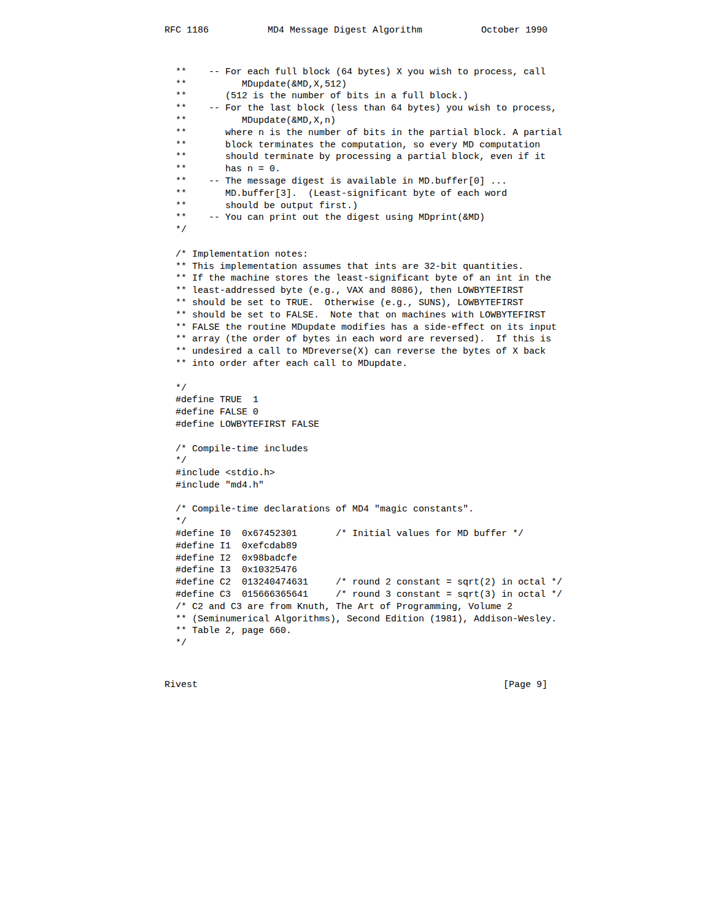RFC 1186 MD4 Message Digest Algorithm October 1990
  **    -- For each full block (64 bytes) X you wish to process, call
  **          MDupdate(&MD,X,512)
  **       (512 is the number of bits in a full block.)
  **    -- For the last block (less than 64 bytes) you wish to process,
  **          MDupdate(&MD,X,n)
  **       where n is the number of bits in the partial block. A partial
  **       block terminates the computation, so every MD computation
  **       should terminate by processing a partial block, even if it
  **       has n = 0.
  **    -- The message digest is available in MD.buffer[0] ...
  **       MD.buffer[3].  (Least-significant byte of each word
  **       should be output first.)
  **    -- You can print out the digest using MDprint(&MD)
  */

  /* Implementation notes:
  ** This implementation assumes that ints are 32-bit quantities.
  ** If the machine stores the least-significant byte of an int in the
  ** least-addressed byte (e.g., VAX and 8086), then LOWBYTEFIRST
  ** should be set to TRUE.  Otherwise (e.g., SUNS), LOWBYTEFIRST
  ** should be set to FALSE.  Note that on machines with LOWBYTEFIRST
  ** FALSE the routine MDupdate modifies has a side-effect on its input
  ** array (the order of bytes in each word are reversed).  If this is
  ** undesired a call to MDreverse(X) can reverse the bytes of X back
  ** into order after each call to MDupdate.

  */
  #define TRUE  1
  #define FALSE 0
  #define LOWBYTEFIRST FALSE

  /* Compile-time includes
  */
  #include <stdio.h>
  #include "md4.h"

  /* Compile-time declarations of MD4 "magic constants".
  */
  #define I0  0x67452301       /* Initial values for MD buffer */
  #define I1  0xefcdab89
  #define I2  0x98badcfe
  #define I3  0x10325476
  #define C2  013240474631     /* round 2 constant = sqrt(2) in octal */
  #define C3  015666365641     /* round 3 constant = sqrt(3) in octal */
  /* C2 and C3 are from Knuth, The Art of Programming, Volume 2
  ** (Seminumerical Algorithms), Second Edition (1981), Addison-Wesley.
  ** Table 2, page 660.
  */
Rivest [Page 9]